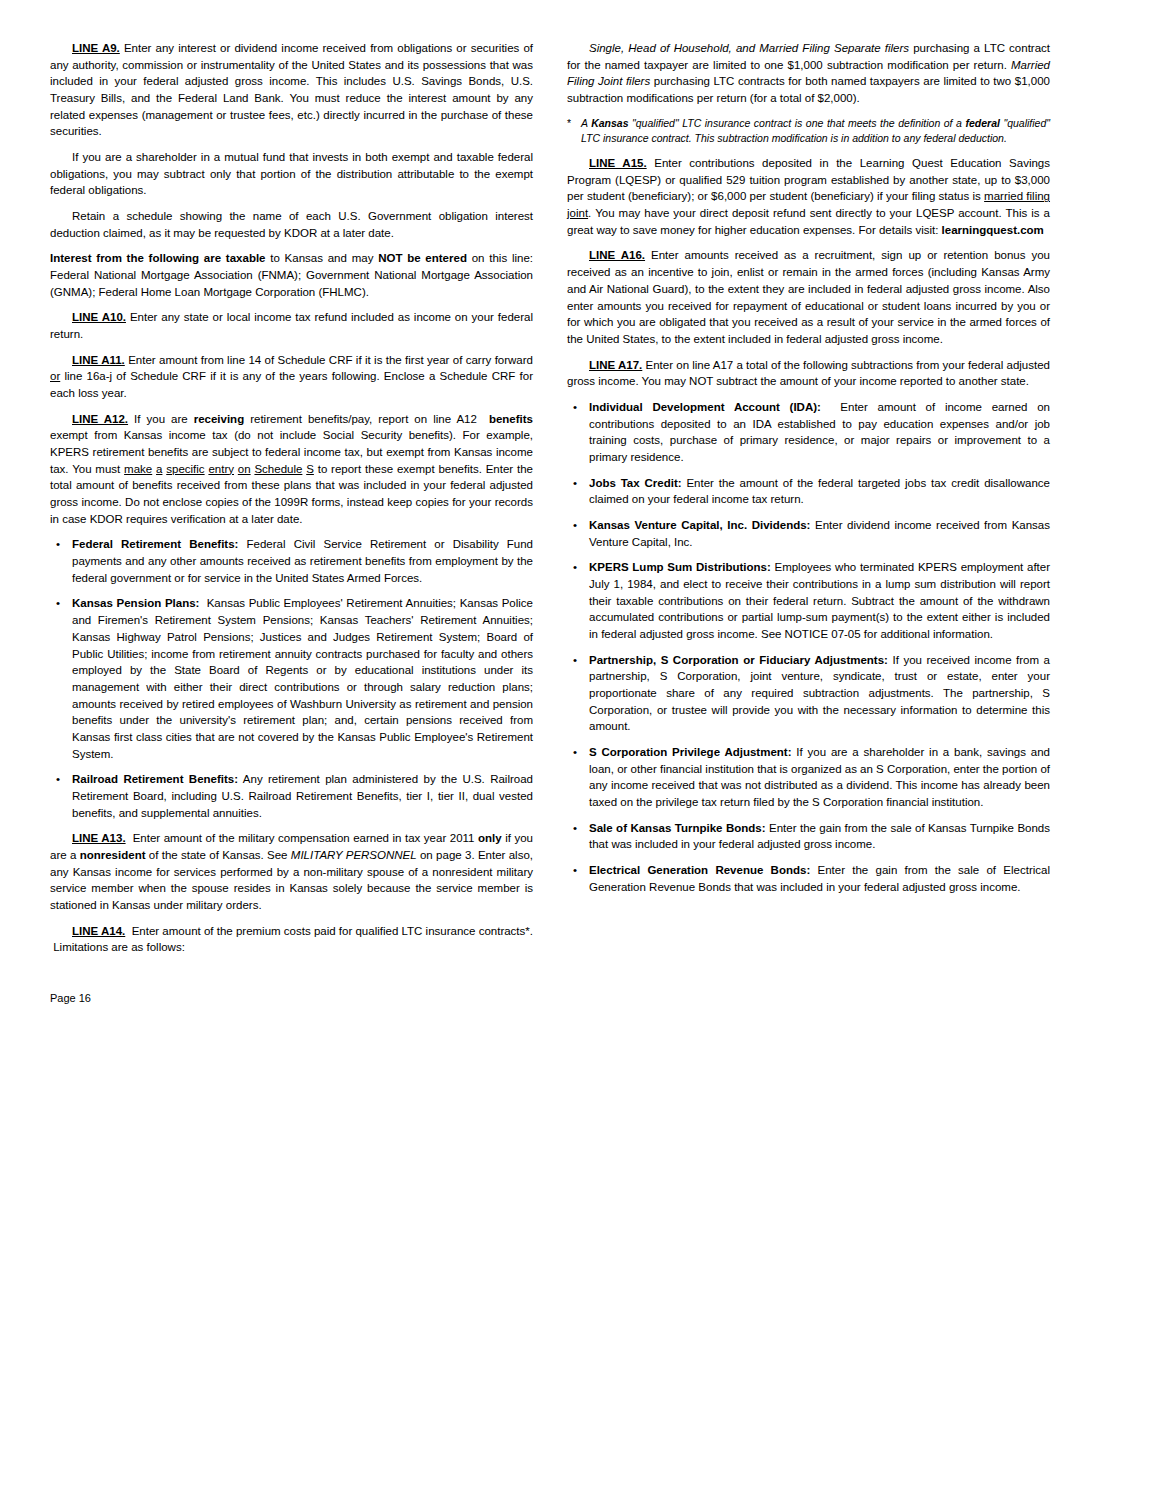LINE A9. Enter any interest or dividend income received from obligations or securities of any authority, commission or instrumentality of the United States and its possessions that was included in your federal adjusted gross income. This includes U.S. Savings Bonds, U.S. Treasury Bills, and the Federal Land Bank. You must reduce the interest amount by any related expenses (management or trustee fees, etc.) directly incurred in the purchase of these securities.
If you are a shareholder in a mutual fund that invests in both exempt and taxable federal obligations, you may subtract only that portion of the distribution attributable to the exempt federal obligations.
Retain a schedule showing the name of each U.S. Government obligation interest deduction claimed, as it may be requested by KDOR at a later date.
Interest from the following are taxable to Kansas and may NOT be entered on this line: Federal National Mortgage Association (FNMA); Government National Mortgage Association (GNMA); Federal Home Loan Mortgage Corporation (FHLMC).
LINE A10. Enter any state or local income tax refund included as income on your federal return.
LINE A11. Enter amount from line 14 of Schedule CRF if it is the first year of carry forward or line 16a-j of Schedule CRF if it is any of the years following. Enclose a Schedule CRF for each loss year.
LINE A12. If you are receiving retirement benefits/pay, report on line A12 benefits exempt from Kansas income tax (do not include Social Security benefits). For example, KPERS retirement benefits are subject to federal income tax, but exempt from Kansas income tax. You must make a specific entry on Schedule S to report these exempt benefits. Enter the total amount of benefits received from these plans that was included in your federal adjusted gross income. Do not enclose copies of the 1099R forms, instead keep copies for your records in case KDOR requires verification at a later date.
Federal Retirement Benefits: Federal Civil Service Retirement or Disability Fund payments and any other amounts received as retirement benefits from employment by the federal government or for service in the United States Armed Forces.
Kansas Pension Plans: Kansas Public Employees' Retirement Annuities; Kansas Police and Firemen's Retirement System Pensions; Kansas Teachers' Retirement Annuities; Kansas Highway Patrol Pensions; Justices and Judges Retirement System; Board of Public Utilities; income from retirement annuity contracts purchased for faculty and others employed by the State Board of Regents or by educational institutions under its management with either their direct contributions or through salary reduction plans; amounts received by retired employees of Washburn University as retirement and pension benefits under the university's retirement plan; and, certain pensions received from Kansas first class cities that are not covered by the Kansas Public Employee's Retirement System.
Railroad Retirement Benefits: Any retirement plan administered by the U.S. Railroad Retirement Board, including U.S. Railroad Retirement Benefits, tier I, tier II, dual vested benefits, and supplemental annuities.
LINE A13. Enter amount of the military compensation earned in tax year 2011 only if you are a nonresident of the state of Kansas. See MILITARY PERSONNEL on page 3. Enter also, any Kansas income for services performed by a non-military spouse of a nonresident military service member when the spouse resides in Kansas solely because the service member is stationed in Kansas under military orders.
LINE A14. Enter amount of the premium costs paid for qualified LTC insurance contracts*. Limitations are as follows:
Single, Head of Household, and Married Filing Separate filers purchasing a LTC contract for the named taxpayer are limited to one $1,000 subtraction modification per return. Married Filing Joint filers purchasing LTC contracts for both named taxpayers are limited to two $1,000 subtraction modifications per return (for a total of $2,000).
* A Kansas "qualified" LTC insurance contract is one that meets the definition of a federal "qualified" LTC insurance contract. This subtraction modification is in addition to any federal deduction.
LINE A15. Enter contributions deposited in the Learning Quest Education Savings Program (LQESP) or qualified 529 tuition program established by another state, up to $3,000 per student (beneficiary); or $6,000 per student (beneficiary) if your filing status is married filing joint. You may have your direct deposit refund sent directly to your LQESP account. This is a great way to save money for higher education expenses. For details visit: learningquest.com
LINE A16. Enter amounts received as a recruitment, sign up or retention bonus you received as an incentive to join, enlist or remain in the armed forces (including Kansas Army and Air National Guard), to the extent they are included in federal adjusted gross income. Also enter amounts you received for repayment of educational or student loans incurred by you or for which you are obligated that you received as a result of your service in the armed forces of the United States, to the extent included in federal adjusted gross income.
LINE A17. Enter on line A17 a total of the following subtractions from your federal adjusted gross income. You may NOT subtract the amount of your income reported to another state.
Individual Development Account (IDA): Enter amount of income earned on contributions deposited to an IDA established to pay education expenses and/or job training costs, purchase of primary residence, or major repairs or improvement to a primary residence.
Jobs Tax Credit: Enter the amount of the federal targeted jobs tax credit disallowance claimed on your federal income tax return.
Kansas Venture Capital, Inc. Dividends: Enter dividend income received from Kansas Venture Capital, Inc.
KPERS Lump Sum Distributions: Employees who terminated KPERS employment after July 1, 1984, and elect to receive their contributions in a lump sum distribution will report their taxable contributions on their federal return. Subtract the amount of the withdrawn accumulated contributions or partial lump-sum payment(s) to the extent either is included in federal adjusted gross income. See NOTICE 07-05 for additional information.
Partnership, S Corporation or Fiduciary Adjustments: If you received income from a partnership, S Corporation, joint venture, syndicate, trust or estate, enter your proportionate share of any required subtraction adjustments. The partnership, S Corporation, or trustee will provide you with the necessary information to determine this amount.
S Corporation Privilege Adjustment: If you are a shareholder in a bank, savings and loan, or other financial institution that is organized as an S Corporation, enter the portion of any income received that was not distributed as a dividend. This income has already been taxed on the privilege tax return filed by the S Corporation financial institution.
Sale of Kansas Turnpike Bonds: Enter the gain from the sale of Kansas Turnpike Bonds that was included in your federal adjusted gross income.
Electrical Generation Revenue Bonds: Enter the gain from the sale of Electrical Generation Revenue Bonds that was included in your federal adjusted gross income.
Page 16